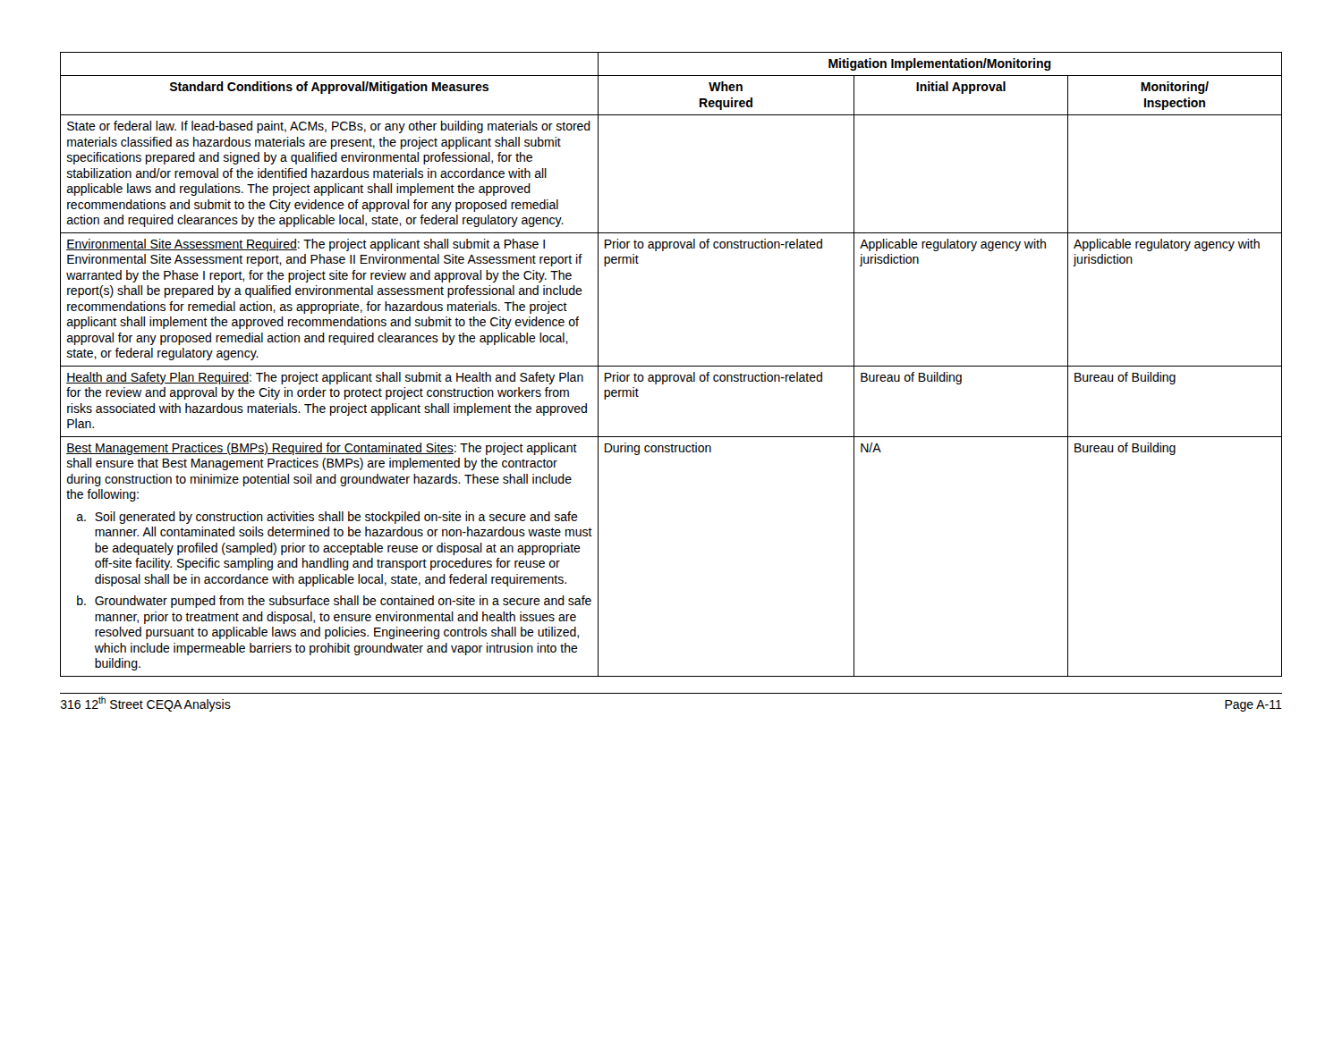| | Mitigation Implementation/Monitoring |
| --- | --- |
| Standard Conditions of Approval/Mitigation Measures | When Required | Initial Approval | Monitoring/ Inspection |
| State or federal law. If lead-based paint, ACMs, PCBs, or any other building materials or stored materials classified as hazardous materials are present, the project applicant shall submit specifications prepared and signed by a qualified environmental professional, for the stabilization and/or removal of the identified hazardous materials in accordance with all applicable laws and regulations. The project applicant shall implement the approved recommendations and submit to the City evidence of approval for any proposed remedial action and required clearances by the applicable local, state, or federal regulatory agency. | | | |
| Environmental Site Assessment Required : The project applicant shall submit a Phase I Environmental Site Assessment report, and Phase II Environmental Site Assessment report if warranted by the Phase I report, for the project site for review and approval by the City. The report(s) shall be prepared by a qualified environmental assessment professional and include recommendations for remedial action, as appropriate, for hazardous materials. The project applicant shall implement the approved recommendations and submit to the City evidence of approval for any proposed remedial action and required clearances by the applicable local, state, or federal regulatory agency. | Prior to approval of construction-related permit | Applicable regulatory agency with jurisdiction | Applicable regulatory agency with jurisdiction |
| Health and Safety Plan Required : The project applicant shall submit a Health and Safety Plan for the review and approval by the City in order to protect project construction workers from risks associated with hazardous materials. The project applicant shall implement the approved Plan. | Prior to approval of construction-related permit | Bureau of Building | Bureau of Building |
| Best Management Practices (BMPs) Required for Contaminated Sites : The project applicant shall ensure that Best Management Practices (BMPs) are implemented by the contractor during construction to minimize potential soil and groundwater hazards. These shall include the following: Soil generated by construction activities shall be stockpiled on-site in a secure and safe manner. All contaminated soils determined to be hazardous or non-hazardous waste must be adequately profiled (sampled) prior to acceptable reuse or disposal at an appropriate off-site facility. Specific sampling and handling and transport procedures for reuse or disposal shall be in accordance with applicable local, state, and federal requirements. Groundwater pumped from the subsurface shall be contained on-site in a secure and safe manner, prior to treatment and disposal, to ensure environmental and health issues are resolved pursuant to applicable laws and policies. Engineering controls shall be utilized, which include impermeable barriers to prohibit groundwater and vapor intrusion into the building. | During construction | N/A | Bureau of Building |
316 12th Street CEQA Analysis Page A-11